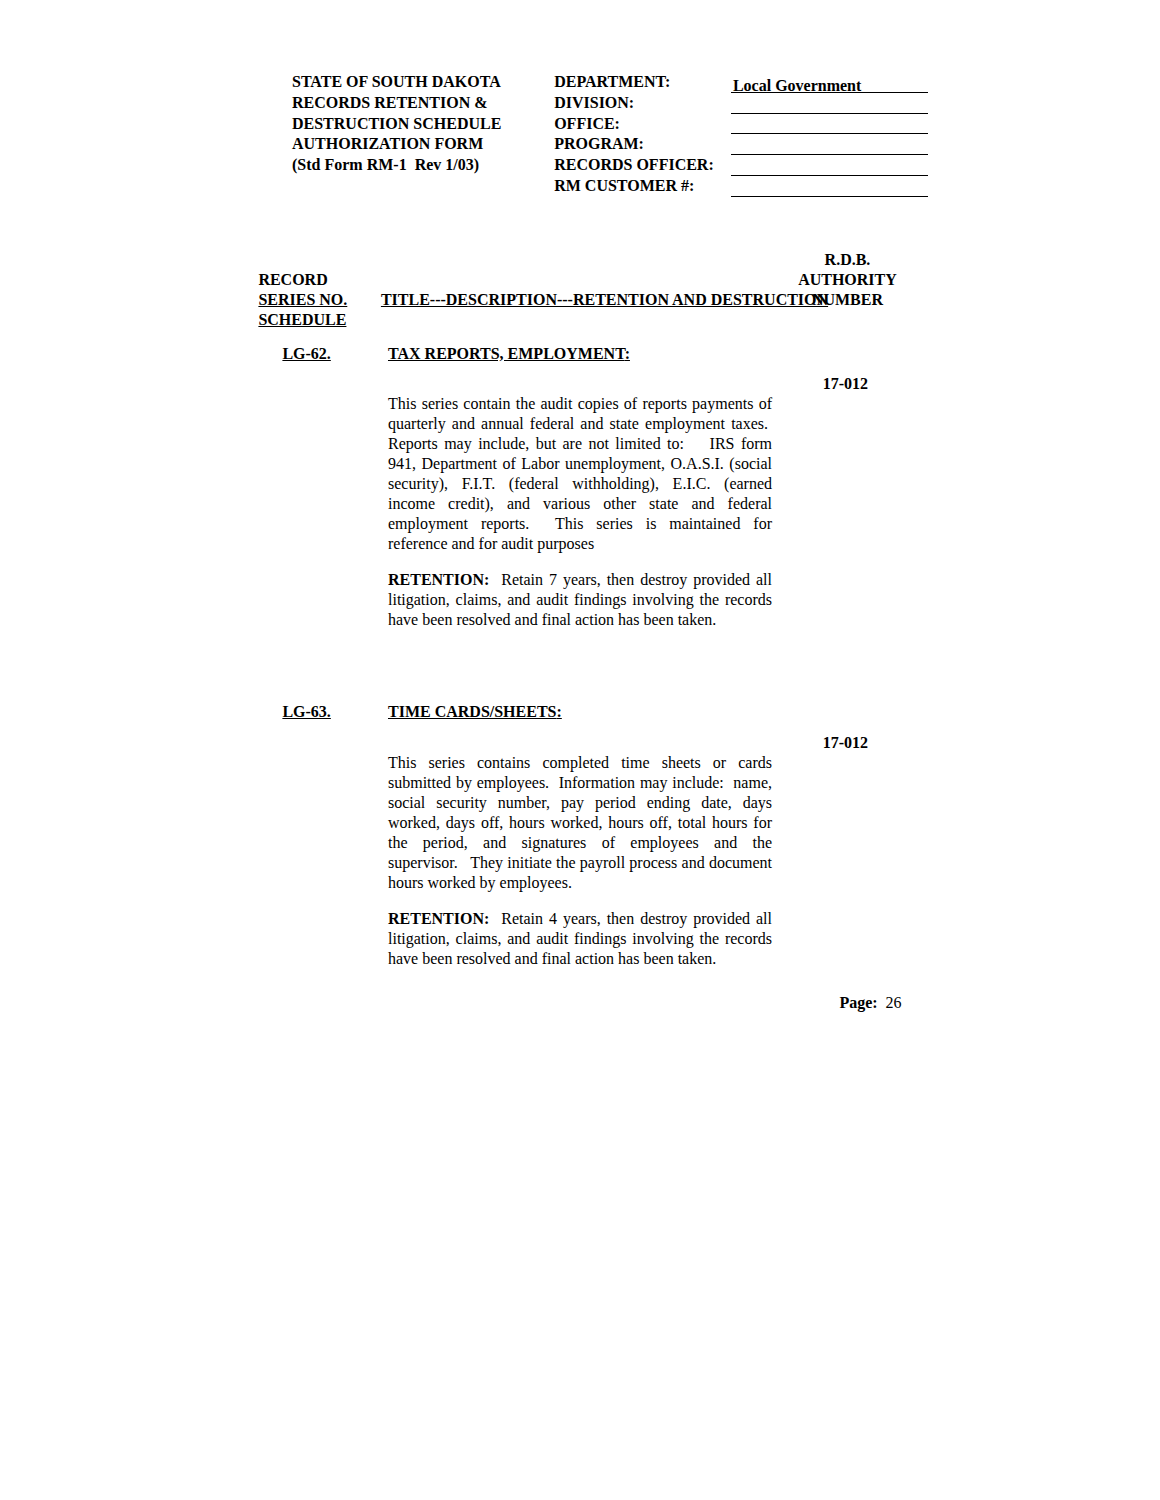STATE OF SOUTH DAKOTA
RECORDS RETENTION &
DESTRUCTION SCHEDULE
AUTHORIZATION FORM
(Std Form RM-1 Rev 1/03)
| DEPARTMENT: | Local Government |
| DIVISION: | |
| OFFICE: | |
| PROGRAM: | |
| RECORDS OFFICER: | |
| RM CUSTOMER #: | |
R.D.B.
AUTHORITY
NUMBER
RECORD
SERIES NO. TITLE---DESCRIPTION---RETENTION AND DESTRUCTION SCHEDULE
LG-62.
TAX REPORTS, EMPLOYMENT:
17-012
This series contain the audit copies of reports payments of quarterly and annual federal and state employment taxes. Reports may include, but are not limited to: IRS form 941, Department of Labor unemployment, O.A.S.I. (social security), F.I.T. (federal withholding), E.I.C. (earned income credit), and various other state and federal employment reports. This series is maintained for reference and for audit purposes
RETENTION: Retain 7 years, then destroy provided all litigation, claims, and audit findings involving the records have been resolved and final action has been taken.
LG-63.
TIME CARDS/SHEETS:
17-012
This series contains completed time sheets or cards submitted by employees. Information may include: name, social security number, pay period ending date, days worked, days off, hours worked, hours off, total hours for the period, and signatures of employees and the supervisor. They initiate the payroll process and document hours worked by employees.
RETENTION: Retain 4 years, then destroy provided all litigation, claims, and audit findings involving the records have been resolved and final action has been taken.
Page: 26